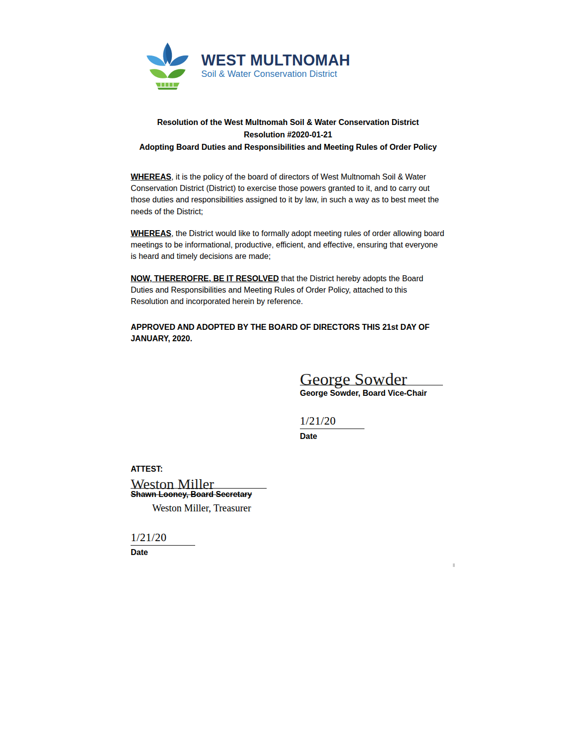WEST MULTNOMAH
Soil & Water Conservation District
Resolution of the West Multnomah Soil & Water Conservation District
Resolution #2020-01-21
Adopting Board Duties and Responsibilities and Meeting Rules of Order Policy
WHEREAS, it is the policy of the board of directors of West Multnomah Soil & Water Conservation District (District) to exercise those powers granted to it, and to carry out those duties and responsibilities assigned to it by law, in such a way as to best meet the needs of the District;
WHEREAS, the District would like to formally adopt meeting rules of order allowing board meetings to be informational, productive, efficient, and effective, ensuring that everyone is heard and timely decisions are made;
NOW, THEREROFRE, BE IT RESOLVED that the District hereby adopts the Board Duties and Responsibilities and Meeting Rules of Order Policy, attached to this Resolution and incorporated herein by reference.
APPROVED AND ADOPTED BY THE BOARD OF DIRECTORS THIS 21st DAY OF JANUARY, 2020.
George Sowder
George Sowder, Board Vice-Chair
1/21/20
Date
ATTEST:
Weston Miller
Shawn Looney, Board Secretary
Weston Miller, Treasurer
1/21/20
Date